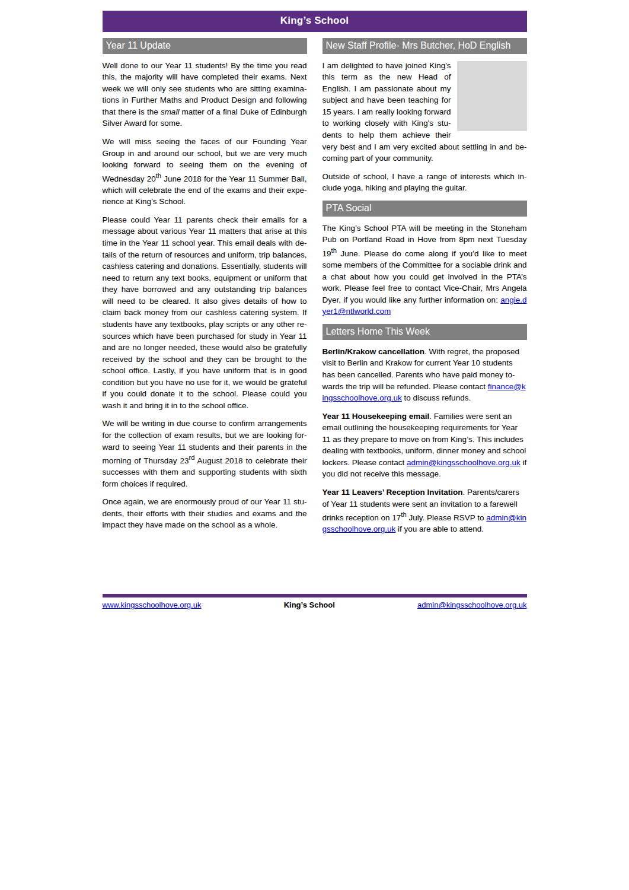King’s School
Year 11 Update
Well done to our Year 11 students! By the time you read this, the majority will have completed their exams. Next week we will only see students who are sitting examinations in Further Maths and Product Design and following that there is the small matter of a final Duke of Edinburgh Silver Award for some.
We will miss seeing the faces of our Founding Year Group in and around our school, but we are very much looking forward to seeing them on the evening of Wednesday 20th June 2018 for the Year 11 Summer Ball, which will celebrate the end of the exams and their experience at King’s School.
Please could Year 11 parents check their emails for a message about various Year 11 matters that arise at this time in the Year 11 school year. This email deals with details of the return of resources and uniform, trip balances, cashless catering and donations. Essentially, students will need to return any text books, equipment or uniform that they have borrowed and any outstanding trip balances will need to be cleared. It also gives details of how to claim back money from our cashless catering system. If students have any textbooks, play scripts or any other resources which have been purchased for study in Year 11 and are no longer needed, these would also be gratefully received by the school and they can be brought to the school office. Lastly, if you have uniform that is in good condition but you have no use for it, we would be grateful if you could donate it to the school. Please could you wash it and bring it in to the school office.
We will be writing in due course to confirm arrangements for the collection of exam results, but we are looking forward to seeing Year 11 students and their parents in the morning of Thursday 23rd August 2018 to celebrate their successes with them and supporting students with sixth form choices if required.
Once again, we are enormously proud of our Year 11 students, their efforts with their studies and exams and the impact they have made on the school as a whole.
New Staff Profile- Mrs Butcher, HoD English
I am delighted to have joined King's this term as the new Head of English. I am passionate about my subject and have been teaching for 15 years. I am really looking forward to working closely with King's students to help them achieve their very best and I am very excited about settling in and becoming part of your community.
Outside of school, I have a range of interests which include yoga, hiking and playing the guitar.
PTA Social
The King’s School PTA will be meeting in the Stoneham Pub on Portland Road in Hove from 8pm next Tuesday 19th June. Please do come along if you’d like to meet some members of the Committee for a sociable drink and a chat about how you could get involved in the PTA’s work. Please feel free to contact Vice-Chair, Mrs Angela Dyer, if you would like any further information on: angie.dyer1@ntlworld.com
Letters Home This Week
Berlin/Krakow cancellation. With regret, the proposed visit to Berlin and Krakow for current Year 10 students has been cancelled. Parents who have paid money towards the trip will be refunded. Please contact finance@kingsschoolhove.org.uk to discuss refunds.
Year 11 Housekeeping email. Families were sent an email outlining the housekeeping requirements for Year 11 as they prepare to move on from King’s. This includes dealing with textbooks, uniform, dinner money and school lockers. Please contact admin@kingsschoolhove.org.uk if you did not receive this message.
Year 11 Leavers’ Reception Invitation. Parents/carers of Year 11 students were sent an invitation to a farewell drinks reception on 17th July. Please RSVP to admin@kingsschoolhove.org.uk if you are able to attend.
www.kingsschoolhove.org.uk King’s School admin@kingsschoolhove.org.uk